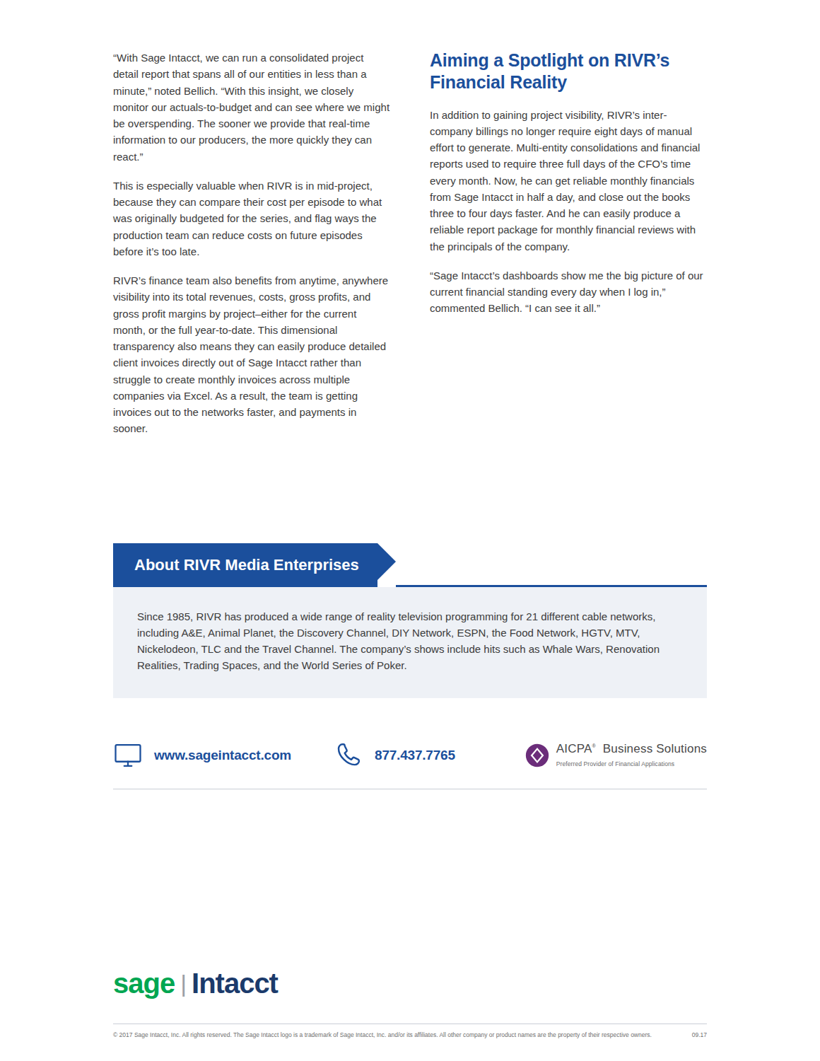“With Sage Intacct, we can run a consolidated project detail report that spans all of our entities in less than a minute,” noted Bellich. “With this insight, we closely monitor our actuals-to-budget and can see where we might be overspending. The sooner we provide that real-time information to our producers, the more quickly they can react.”
This is especially valuable when RIVR is in mid-project, because they can compare their cost per episode to what was originally budgeted for the series, and flag ways the production team can reduce costs on future episodes before it’s too late.
RIVR’s finance team also benefits from anytime, anywhere visibility into its total revenues, costs, gross profits, and gross profit margins by project–either for the current month, or the full year-to-date. This dimensional transparency also means they can easily produce detailed client invoices directly out of Sage Intacct rather than struggle to create monthly invoices across multiple companies via Excel. As a result, the team is getting invoices out to the networks faster, and payments in sooner.
Aiming a Spotlight on RIVR’s
Financial Reality
In addition to gaining project visibility, RIVR’s inter-company billings no longer require eight days of manual effort to generate. Multi-entity consolidations and financial reports used to require three full days of the CFO’s time every month. Now, he can get reliable monthly financials from Sage Intacct in half a day, and close out the books three to four days faster. And he can easily produce a reliable report package for monthly financial reviews with the principals of the company.
“Sage Intacct’s dashboards show me the big picture of our current financial standing every day when I log in,” commented Bellich. “I can see it all.”
About RIVR Media Enterprises
Since 1985, RIVR has produced a wide range of reality television programming for 21 different cable networks, including A&E, Animal Planet, the Discovery Channel, DIY Network, ESPN, the Food Network, HGTV, MTV, Nickelodeon, TLC and the Travel Channel. The company’s shows include hits such as Whale Wars, Renovation Realities, Trading Spaces, and the World Series of Poker.
www.sageintacct.com
877.437.7765
AICPA® Business Solutions
Preferred Provider of Financial Applications
sage|Intacct
© 2017 Sage Intacct, Inc. All rights reserved. The Sage Intacct logo is a trademark of Sage Intacct, Inc. and/or its affiliates. All other company or product names are the property of their respective owners. 09.17